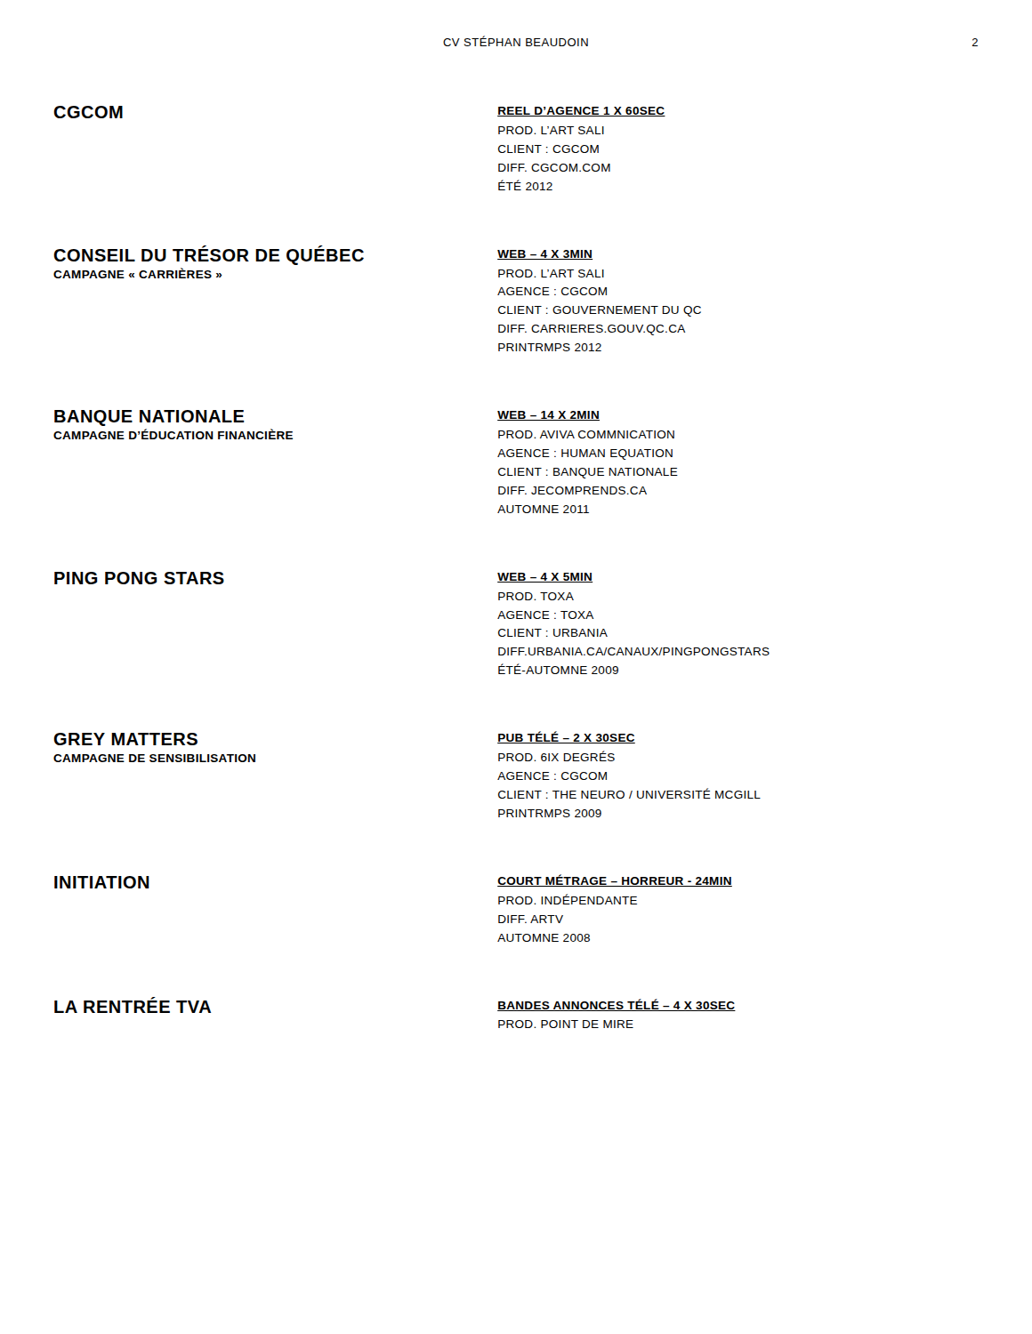CV STÉPHAN BEAUDOIN 2
CGCOM
REEL D’AGENCE 1 X 60SEC PROD. L’ART SALI
CLIENT : CGCOM
DIFF. CGCOM.COM
ÉTÉ 2012
CONSEIL DU TRÉSOR DE QUÉBEC
CAMPAGNE « CARRIÈRES »
WEB – 4 X 3MIN PROD. L’ART SALI
AGENCE : CGCOM
CLIENT : GOUVERNEMENT DU QC
DIFF. CARRIERES.GOUV.QC.CA
PRINTRMPS 2012
BANQUE NATIONALE
CAMPAGNE D’ÉDUCATION FINANCIÈRE
WEB – 14 X 2MIN PROD. AVIVA COMMNICATION
AGENCE : HUMAN EQUATION
CLIENT : BANQUE NATIONALE
DIFF. JECOMPRENDS.CA
AUTOMNE 2011
PING PONG STARS
WEB – 4 X 5MIN PROD. TOXA
AGENCE : TOXA
CLIENT : URBANIA
DIFF.URBANIA.CA/CANAUX/PINGPONGSTARS
ÉTÉ-AUTOMNE 2009
GREY MATTERS
CAMPAGNE DE SENSIBILISATION
PUB TÉLÉ – 2 X 30SEC PROD. 6IX DEGRÉS
AGENCE : CGCOM
CLIENT : THE NEURO / UNIVERSITÉ MCGILL
PRINTRMPS 2009
INITIATION
COURT MÉTRAGE – HORREUR - 24MIN PROD. INDÉPENDANTE
DIFF. ARTV
AUTOMNE 2008
LA RENTRÉE TVA
BANDES ANNONCES TÉLÉ – 4 X 30SEC PROD. POINT DE MIRE